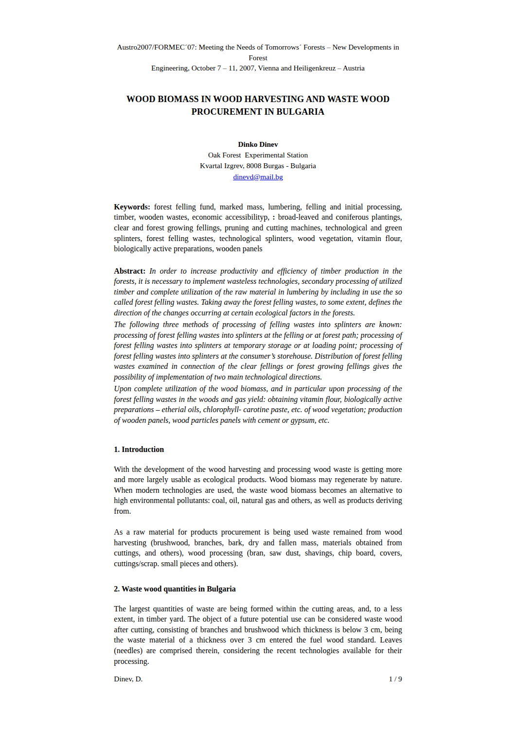Austro2007/FORMEC´07: Meeting the Needs of Tomorrows´ Forests – New Developments in Forest
Engineering, October 7 – 11, 2007, Vienna and Heiligenkreuz – Austria
Wood Biomass in Wood Harvesting and Waste Wood
Procurement in Bulgaria
Dinko Dinev
Oak Forest Experimental Station
Kvartal Izgrev, 8008 Burgas - Bulgaria
dinevd@mail.bg
Keywords: forest felling fund, marked mass, lumbering, felling and initial processing, timber, wooden wastes, economic accessibilityp, : broad-leaved and coniferous plantings, clear and forest growing fellings, pruning and cutting machines, technological and green splinters, forest felling wastes, technological splinters, wood vegetation, vitamin flour, biologically active preparations, wooden panels
Abstract: In order to increase productivity and efficiency of timber production in the forests, it is necessary to implement wasteless technologies, secondary processing of utilized timber and complete utilization of the raw material in lumbering by including in use the so called forest felling wastes. Taking away the forest felling wastes, to some extent, defines the direction of the changes occurring at certain ecological factors in the forests.
The following three methods of processing of felling wastes into splinters are known: processing of forest felling wastes into splinters at the felling or at forest path; processing of forest felling wastes into splinters at temporary storage or at loading point; processing of forest felling wastes into splinters at the consumer’s storehouse. Distribution of forest felling wastes examined in connection of the clear fellings or forest growing fellings gives the possibility of implementation of two main technological directions.
Upon complete utilization of the wood biomass, and in particular upon processing of the forest felling wastes in the woods and gas yield: obtaining vitamin flour, biologically active preparations – etherial oils, chlorophyll- carotine paste, etc. of wood vegetation; production of wooden panels, wood particles panels with cement or gypsum, etc.
1. Introduction
With the development of the wood harvesting and processing wood waste is getting more and more largely usable as ecological products. Wood biomass may regenerate by nature. When modern technologies are used, the waste wood biomass becomes an alternative to high environmental pollutants: coal, oil, natural gas and others, as well as products deriving from.
As a raw material for products procurement is being used waste remained from wood harvesting (brushwood, branches, bark, dry and fallen mass, materials obtained from cuttings, and others), wood processing (bran, saw dust, shavings, chip board, covers, cuttings/scrap. small pieces and others).
2. Waste wood quantities in Bulgaria
The largest quantities of waste are being formed within the cutting areas, and, to a less extent, in timber yard. The object of a future potential use can be considered waste wood after cutting, consisting of branches and brushwood which thickness is below 3 cm, being the waste material of a thickness over 3 cm entered the fuel wood standard. Leaves (needles) are comprised therein, considering the recent technologies available for their processing.
Dinev, D. 1 / 9